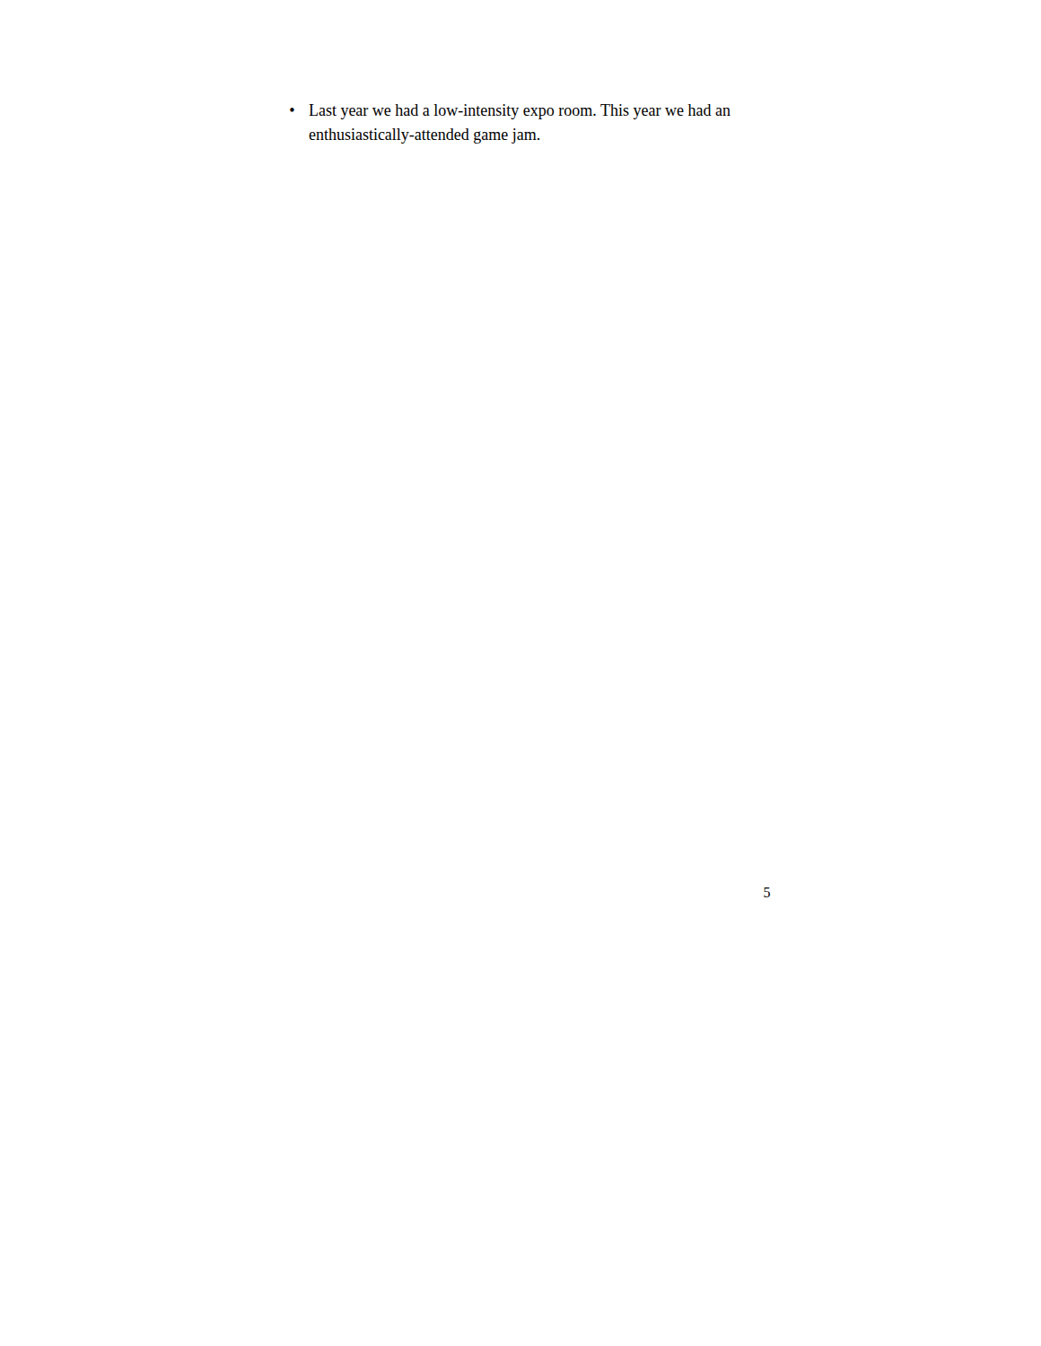Last year we had a low-intensity expo room. This year we had an enthusiastically-attended game jam.
5